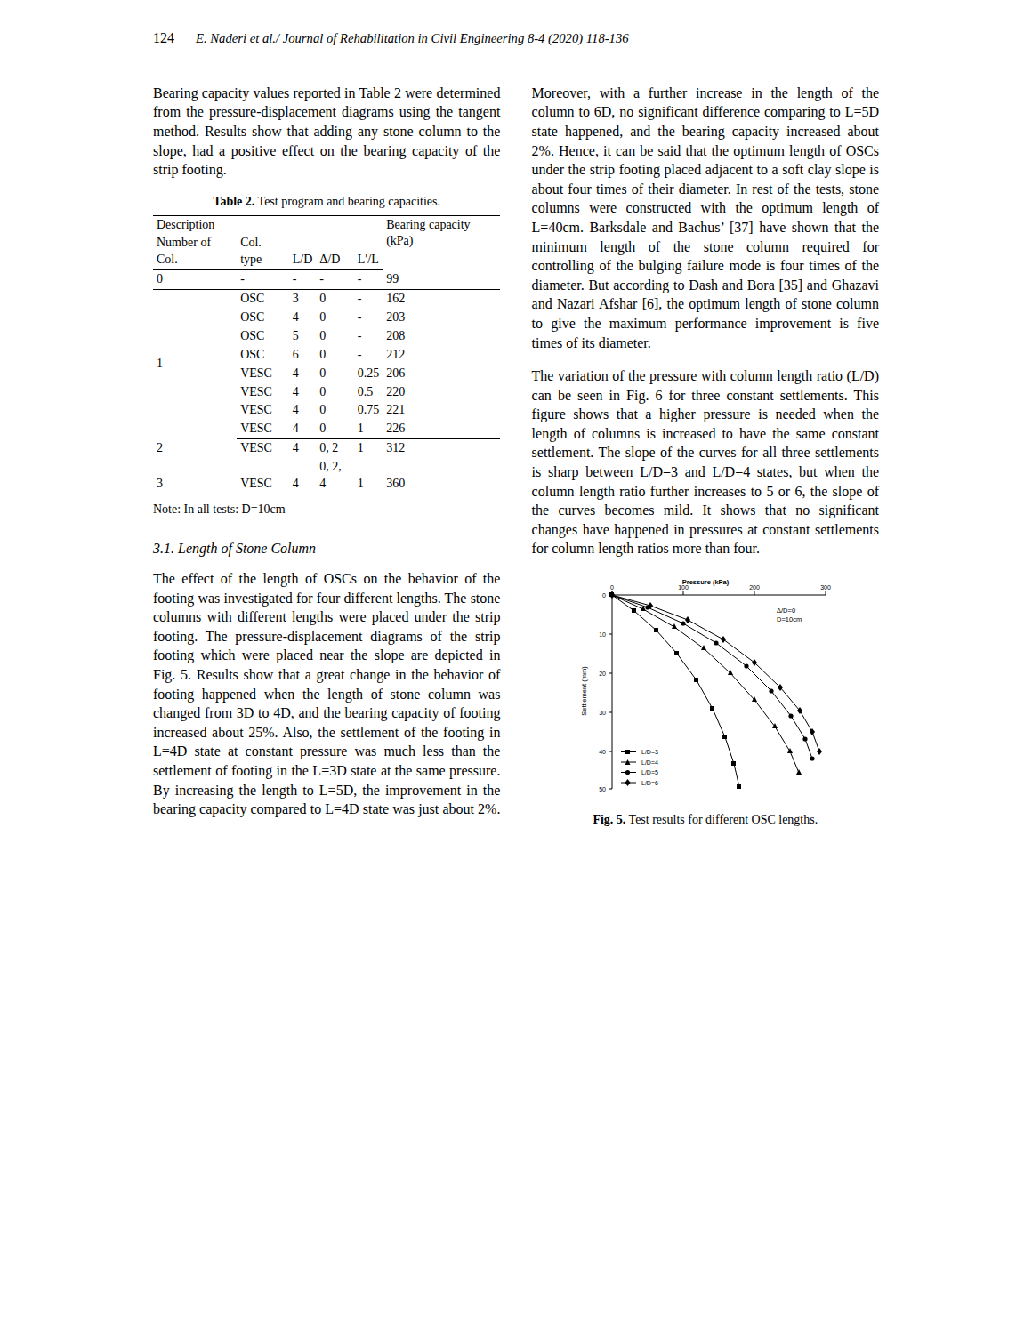124 E. Naderi et al./ Journal of Rehabilitation in Civil Engineering 8-4 (2020) 118-136
Bearing capacity values reported in Table 2 were determined from the pressure-displacement diagrams using the tangent method. Results show that adding any stone column to the slope, had a positive effect on the bearing capacity of the strip footing.
Table 2. Test program and bearing capacities.
| Description | Bearing capacity (kPa) |
| Number of Col. | Col. type | L/D | Δ/D | L′/L |
| 0 | - | - | - | - | 99 |
| 1 | OSC | 3 | 0 | - | 162 |
| OSC | 4 | 0 | - | 203 |
| OSC | 5 | 0 | - | 208 |
| OSC | 6 | 0 | - | 212 |
| VESC | 4 | 0 | 0.25 | 206 |
| VESC | 4 | 0 | 0.5 | 220 |
| VESC | 4 | 0 | 0.75 | 221 |
| VESC | 4 | 0 | 1 | 226 |
| 2 | VESC | 4 | 0, 2 | 1 | 312 |
| 3 | VESC | 4 | 0, 2, 4 | 1 | 360 |
Note: In all tests: D=10cm
3.1. Length of Stone Column
The effect of the length of OSCs on the behavior of the footing was investigated for four different lengths. The stone columns with different lengths were placed under the strip footing. The pressure-displacement diagrams of the strip footing which were placed near the slope are depicted in Fig. 5. Results show that a great change in the behavior of footing happened when the length of stone column was changed from 3D to 4D, and the bearing capacity of footing increased about 25%. Also, the settlement of the footing in L=4D state at constant pressure was much less than the settlement of footing in the L=3D state at the same pressure. By increasing the length to L=5D, the improvement in the bearing capacity compared to L=4D state was just about 2%. Moreover, with a further increase in the length of the column to 6D, no significant difference comparing to L=5D state happened, and the bearing capacity increased about 2%. Hence, it can be said that the optimum length of OSCs under the strip footing placed adjacent to a soft clay slope is about four times of their diameter. In rest of the tests, stone columns were constructed with the optimum length of L=40cm. Barksdale and Bachus’ [37] have shown that the minimum length of the stone column required for controlling of the bulging failure mode is four times of the diameter. But according to Dash and Bora [35] and Ghazavi and Nazari Afshar [6], the optimum length of stone column to give the maximum performance improvement is five times of its diameter.
The variation of the pressure with column length ratio (L/D) can be seen in Fig. 6 for three constant settlements. This figure shows that a higher pressure is needed when the length of columns is increased to have the same constant settlement. The slope of the curves for all three settlements is sharp between L/D=3 and L/D=4 states, but when the column length ratio further increases to 5 or 6, the slope of the curves becomes mild. It shows that no significant changes have happened in pressures at constant settlements for column length ratios more than four.
Pressure (kPa) 0 100 200 300 0 10 20 30 40 50 Settlement (mm) Δ/D=0 D=10cm L/D=3 L/D=4 L/D=5 L/D=6
Fig. 5. Test results for different OSC lengths.